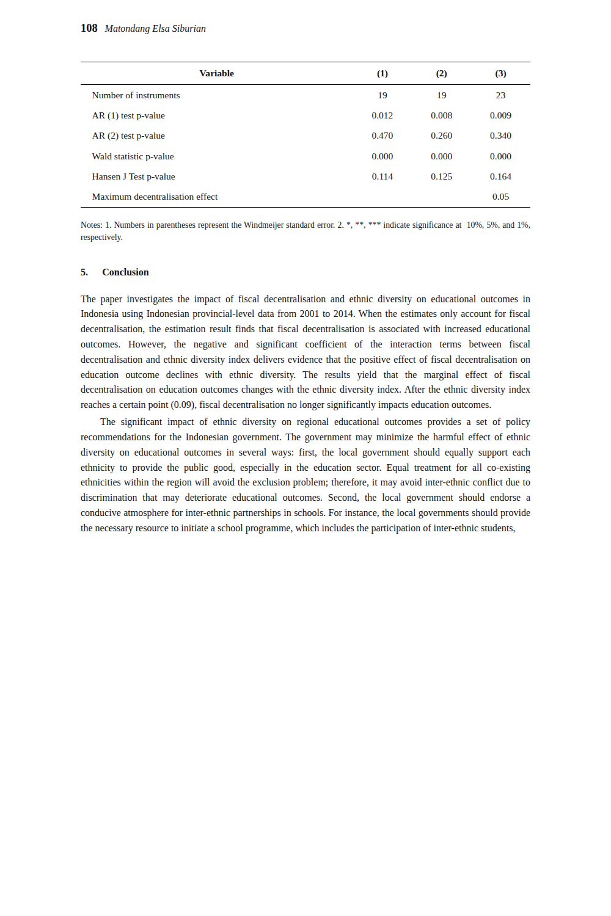108 Matondang Elsa Siburian
| Variable | (1) | (2) | (3) |
| --- | --- | --- | --- |
| Number of instruments | 19 | 19 | 23 |
| AR (1) test p-value | 0.012 | 0.008 | 0.009 |
| AR (2) test p-value | 0.470 | 0.260 | 0.340 |
| Wald statistic p-value | 0.000 | 0.000 | 0.000 |
| Hansen J Test p-value | 0.114 | 0.125 | 0.164 |
| Maximum decentralisation effect | | | 0.05 |
Notes: 1. Numbers in parentheses represent the Windmeijer standard error. 2. *, **, *** indicate significance at 10%, 5%, and 1%, respectively.
5. Conclusion
The paper investigates the impact of fiscal decentralisation and ethnic diversity on educational outcomes in Indonesia using Indonesian provincial-level data from 2001 to 2014. When the estimates only account for fiscal decentralisation, the estimation result finds that fiscal decentralisation is associated with increased educational outcomes. However, the negative and significant coefficient of the interaction terms between fiscal decentralisation and ethnic diversity index delivers evidence that the positive effect of fiscal decentralisation on education outcome declines with ethnic diversity. The results yield that the marginal effect of fiscal decentralisation on education outcomes changes with the ethnic diversity index. After the ethnic diversity index reaches a certain point (0.09), fiscal decentralisation no longer significantly impacts education outcomes.
The significant impact of ethnic diversity on regional educational outcomes provides a set of policy recommendations for the Indonesian government. The government may minimize the harmful effect of ethnic diversity on educational outcomes in several ways: first, the local government should equally support each ethnicity to provide the public good, especially in the education sector. Equal treatment for all co-existing ethnicities within the region will avoid the exclusion problem; therefore, it may avoid inter-ethnic conflict due to discrimination that may deteriorate educational outcomes. Second, the local government should endorse a conducive atmosphere for inter-ethnic partnerships in schools. For instance, the local governments should provide the necessary resource to initiate a school programme, which includes the participation of inter-ethnic students,